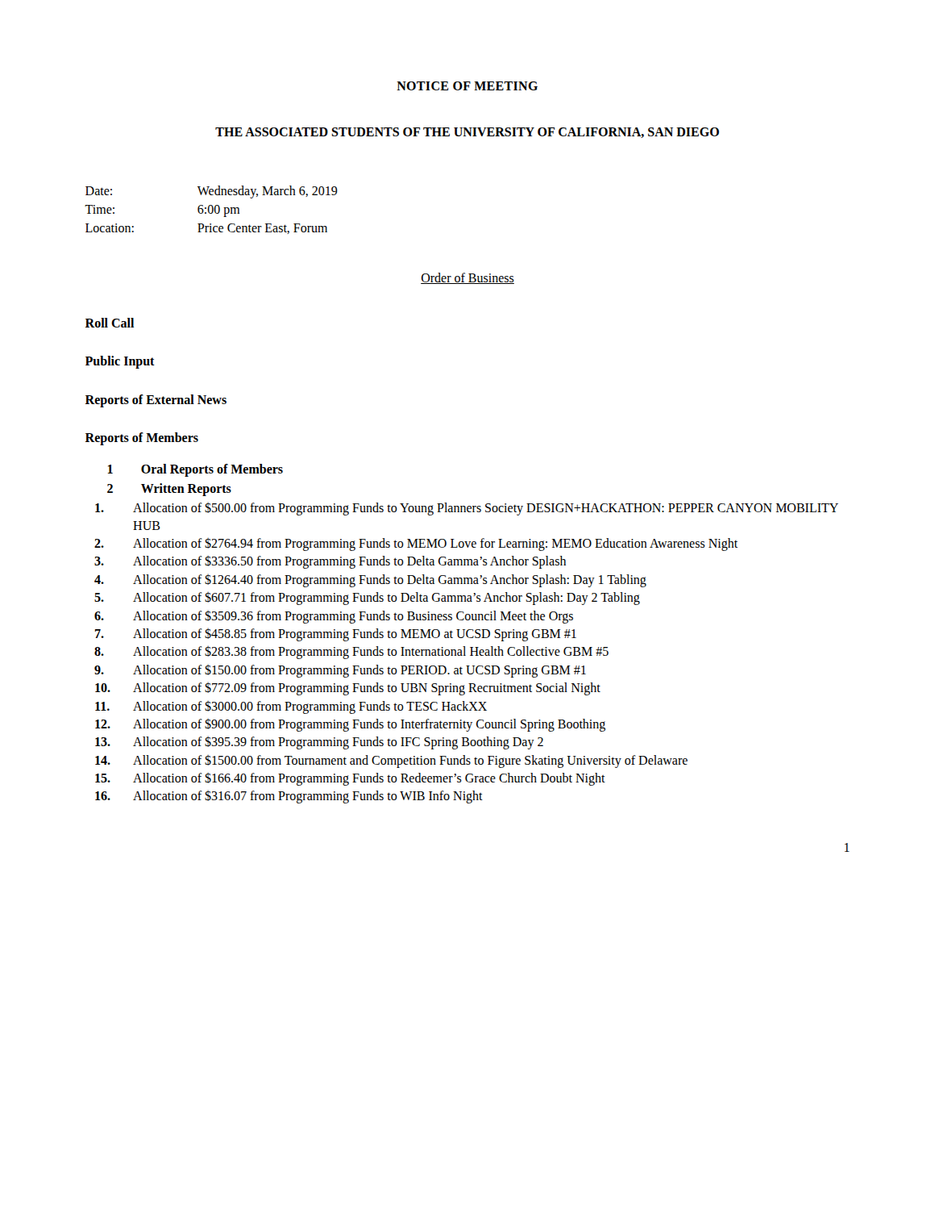NOTICE OF MEETING
THE ASSOCIATED STUDENTS OF THE UNIVERSITY OF CALIFORNIA, SAN DIEGO
| Date: | Wednesday, March 6, 2019 |
| Time: | 6:00 pm |
| Location: | Price Center East, Forum |
Order of Business
Roll Call
Public Input
Reports of External News
Reports of Members
1 Oral Reports of Members
2 Written Reports
Allocation of $500.00 from Programming Funds to Young Planners Society DESIGN+HACKATHON: PEPPER CANYON MOBILITY HUB
Allocation of $2764.94 from Programming Funds to MEMO Love for Learning: MEMO Education Awareness Night
Allocation of $3336.50 from Programming Funds to Delta Gamma’s Anchor Splash
Allocation of $1264.40 from Programming Funds to Delta Gamma’s Anchor Splash: Day 1 Tabling
Allocation of $607.71 from Programming Funds to Delta Gamma’s Anchor Splash: Day 2 Tabling
Allocation of $3509.36 from Programming Funds to Business Council Meet the Orgs
Allocation of $458.85 from Programming Funds to MEMO at UCSD Spring GBM #1
Allocation of $283.38 from Programming Funds to International Health Collective GBM #5
Allocation of $150.00 from Programming Funds to PERIOD. at UCSD Spring GBM #1
Allocation of $772.09 from Programming Funds to UBN Spring Recruitment Social Night
Allocation of $3000.00 from Programming Funds to TESC HackXX
Allocation of $900.00 from Programming Funds to Interfraternity Council Spring Boothing
Allocation of $395.39 from Programming Funds to IFC Spring Boothing Day 2
Allocation of $1500.00 from Tournament and Competition Funds to Figure Skating University of Delaware
Allocation of $166.40 from Programming Funds to Redeemer’s Grace Church Doubt Night
Allocation of $316.07 from Programming Funds to WIB Info Night
1